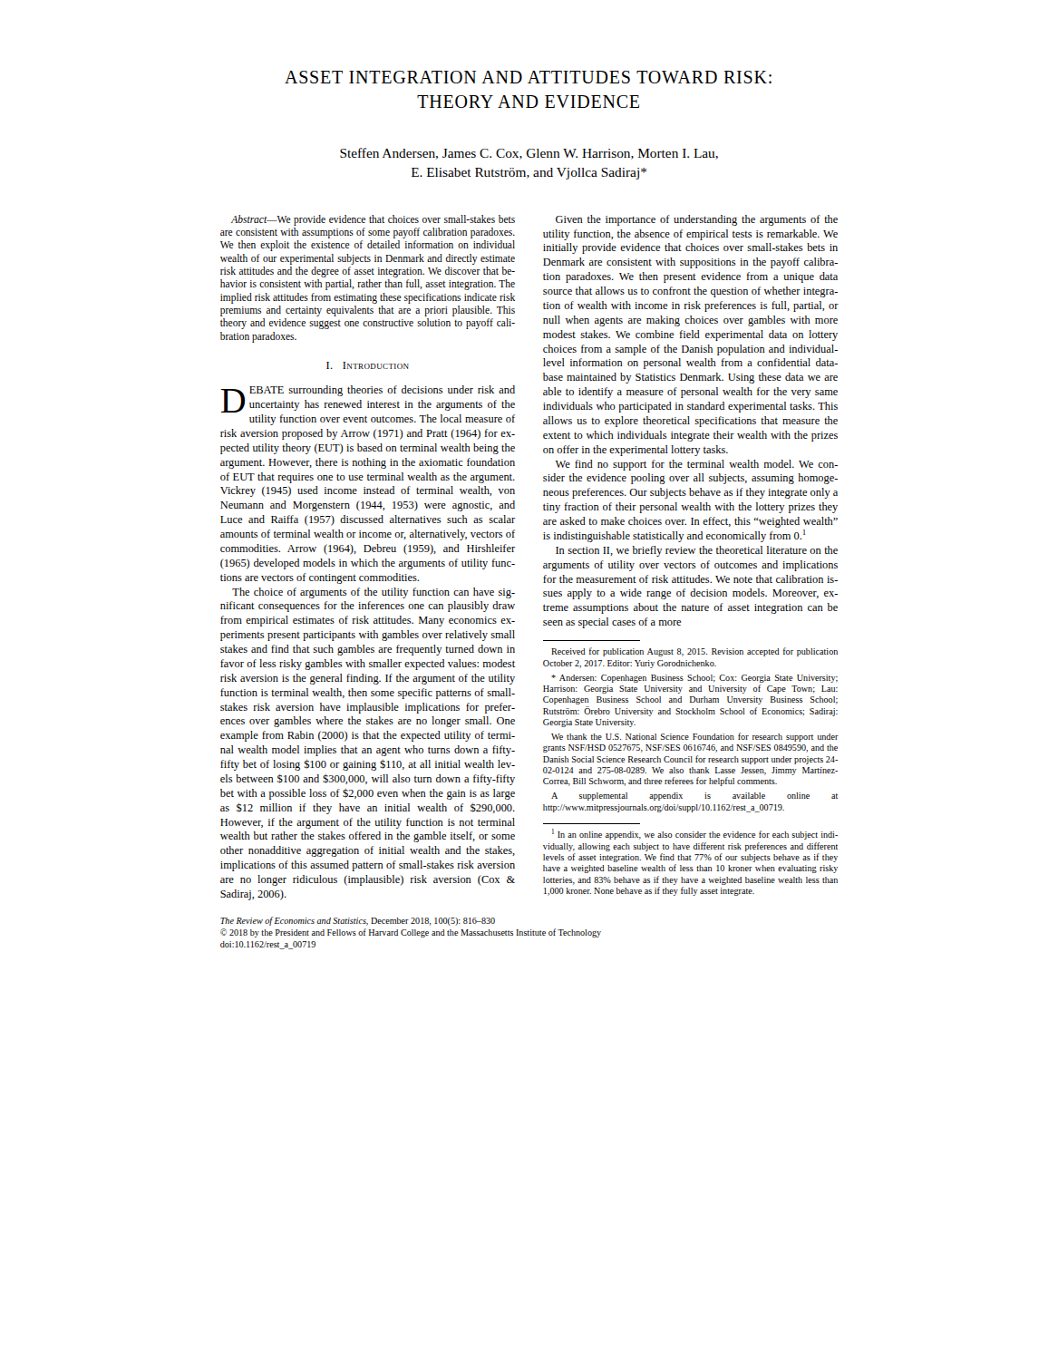Asset Integration and Attitudes Toward Risk:
Theory and Evidence
Steffen Andersen, James C. Cox, Glenn W. Harrison, Morten I. Lau,
E. Elisabet Rutström, and Vjollca Sadiraj*
Abstract—We provide evidence that choices over small-stakes bets are consistent with assumptions of some payoff calibration paradoxes. We then exploit the existence of detailed information on individual wealth of our experimental subjects in Denmark and directly estimate risk attitudes and the degree of asset integration. We discover that behavior is consistent with partial, rather than full, asset integration. The implied risk attitudes from estimating these specifications indicate risk premiums and certainty equivalents that are a priori plausible. This theory and evidence suggest one constructive solution to payoff calibration paradoxes.
I. Introduction
DEBATE surrounding theories of decisions under risk and uncertainty has renewed interest in the arguments of the utility function over event outcomes. The local measure of risk aversion proposed by Arrow (1971) and Pratt (1964) for expected utility theory (EUT) is based on terminal wealth being the argument. However, there is nothing in the axiomatic foundation of EUT that requires one to use terminal wealth as the argument. Vickrey (1945) used income instead of terminal wealth, von Neumann and Morgenstern (1944, 1953) were agnostic, and Luce and Raiffa (1957) discussed alternatives such as scalar amounts of terminal wealth or income or, alternatively, vectors of commodities. Arrow (1964), Debreu (1959), and Hirshleifer (1965) developed models in which the arguments of utility functions are vectors of contingent commodities.
The choice of arguments of the utility function can have significant consequences for the inferences one can plausibly draw from empirical estimates of risk attitudes. Many economics experiments present participants with gambles over relatively small stakes and find that such gambles are frequently turned down in favor of less risky gambles with smaller expected values: modest risk aversion is the general finding. If the argument of the utility function is terminal wealth, then some specific patterns of small-stakes risk aversion have implausible implications for preferences over gambles where the stakes are no longer small. One example from Rabin (2000) is that the expected utility of terminal wealth model implies that an agent who turns down a fifty-fifty bet of losing $100 or gaining $110, at all initial wealth levels between $100 and $300,000, will also turn down a fifty-fifty bet with a possible loss of $2,000 even when the gain is as large as $12 million if they have an initial wealth of $290,000. However, if the argument of the utility function is not terminal wealth but rather the stakes offered in the gamble itself, or some other nonadditive aggregation of initial wealth and the stakes, implications of this assumed pattern of small-stakes risk aversion are no longer ridiculous (implausible) risk aversion (Cox & Sadiraj, 2006).
Given the importance of understanding the arguments of the utility function, the absence of empirical tests is remarkable. We initially provide evidence that choices over small-stakes bets in Denmark are consistent with suppositions in the payoff calibration paradoxes. We then present evidence from a unique data source that allows us to confront the question of whether integration of wealth with income in risk preferences is full, partial, or null when agents are making choices over gambles with more modest stakes. We combine field experimental data on lottery choices from a sample of the Danish population and individual-level information on personal wealth from a confidential database maintained by Statistics Denmark. Using these data we are able to identify a measure of personal wealth for the very same individuals who participated in standard experimental tasks. This allows us to explore theoretical specifications that measure the extent to which individuals integrate their wealth with the prizes on offer in the experimental lottery tasks.
We find no support for the terminal wealth model. We consider the evidence pooling over all subjects, assuming homogeneous preferences. Our subjects behave as if they integrate only a tiny fraction of their personal wealth with the lottery prizes they are asked to make choices over. In effect, this “weighted wealth” is indistinguishable statistically and economically from 0.1
In section II, we briefly review the theoretical literature on the arguments of utility over vectors of outcomes and implications for the measurement of risk attitudes. We note that calibration issues apply to a wide range of decision models. Moreover, extreme assumptions about the nature of asset integration can be seen as special cases of a more
Received for publication August 8, 2015. Revision accepted for publication October 2, 2017. Editor: Yuriy Gorodnichenko.
* Andersen: Copenhagen Business School; Cox: Georgia State University; Harrison: Georgia State University and University of Cape Town; Lau: Copenhagen Business School and Durham Unversity Business School; Rutström: Örebro University and Stockholm School of Economics; Sadiraj: Georgia State University.
We thank the U.S. National Science Foundation for research support under grants NSF/HSD 0527675, NSF/SES 0616746, and NSF/SES 0849590, and the Danish Social Science Research Council for research support under projects 24-02-0124 and 275-08-0289. We also thank Lasse Jessen, Jimmy Martínez-Correa, Bill Schworm, and three referees for helpful comments.
A supplemental appendix is available online at http://www.mitpressjournals.org/doi/suppl/10.1162/rest_a_00719.
1 In an online appendix, we also consider the evidence for each subject individually, allowing each subject to have different risk preferences and different levels of asset integration. We find that 77% of our subjects behave as if they have a weighted baseline wealth of less than 10 kroner when evaluating risky lotteries, and 83% behave as if they have a weighted baseline wealth less than 1,000 kroner. None behave as if they fully asset integrate.
The Review of Economics and Statistics, December 2018, 100(5): 816–830
© 2018 by the President and Fellows of Harvard College and the Massachusetts Institute of Technology
doi:10.1162/rest_a_00719